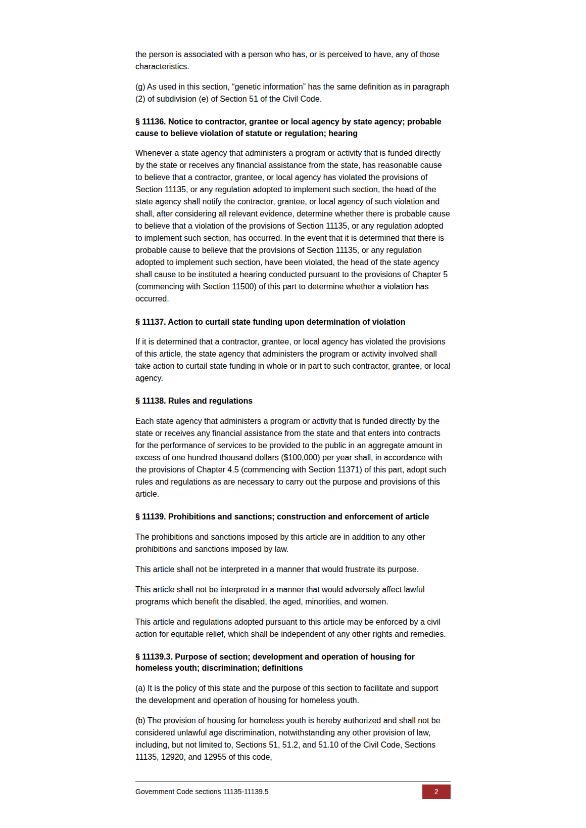the person is associated with a person who has, or is perceived to have, any of those characteristics.
(g) As used in this section, “genetic information” has the same definition as in paragraph (2) of subdivision (e) of Section 51 of the Civil Code.
§ 11136. Notice to contractor, grantee or local agency by state agency; probable cause to believe violation of statute or regulation; hearing
Whenever a state agency that administers a program or activity that is funded directly by the state or receives any financial assistance from the state, has reasonable cause to believe that a contractor, grantee, or local agency has violated the provisions of Section 11135, or any regulation adopted to implement such section, the head of the state agency shall notify the contractor, grantee, or local agency of such violation and shall, after considering all relevant evidence, determine whether there is probable cause to believe that a violation of the provisions of Section 11135, or any regulation adopted to implement such section, has occurred. In the event that it is determined that there is probable cause to believe that the provisions of Section 11135, or any regulation adopted to implement such section, have been violated, the head of the state agency shall cause to be instituted a hearing conducted pursuant to the provisions of Chapter 5 (commencing with Section 11500) of this part to determine whether a violation has occurred.
§ 11137. Action to curtail state funding upon determination of violation
If it is determined that a contractor, grantee, or local agency has violated the provisions of this article, the state agency that administers the program or activity involved shall take action to curtail state funding in whole or in part to such contractor, grantee, or local agency.
§ 11138. Rules and regulations
Each state agency that administers a program or activity that is funded directly by the state or receives any financial assistance from the state and that enters into contracts for the performance of services to be provided to the public in an aggregate amount in excess of one hundred thousand dollars ($100,000) per year shall, in accordance with the provisions of Chapter 4.5 (commencing with Section 11371) of this part, adopt such rules and regulations as are necessary to carry out the purpose and provisions of this article.
§ 11139. Prohibitions and sanctions; construction and enforcement of article
The prohibitions and sanctions imposed by this article are in addition to any other prohibitions and sanctions imposed by law.
This article shall not be interpreted in a manner that would frustrate its purpose.
This article shall not be interpreted in a manner that would adversely affect lawful programs which benefit the disabled, the aged, minorities, and women.
This article and regulations adopted pursuant to this article may be enforced by a civil action for equitable relief, which shall be independent of any other rights and remedies.
§ 11139.3. Purpose of section; development and operation of housing for homeless youth; discrimination; definitions
(a) It is the policy of this state and the purpose of this section to facilitate and support the development and operation of housing for homeless youth.
(b) The provision of housing for homeless youth is hereby authorized and shall not be considered unlawful age discrimination, notwithstanding any other provision of law, including, but not limited to, Sections 51, 51.2, and 51.10 of the Civil Code, Sections 11135, 12920, and 12955 of this code,
Government Code sections 11135-11139.5
2